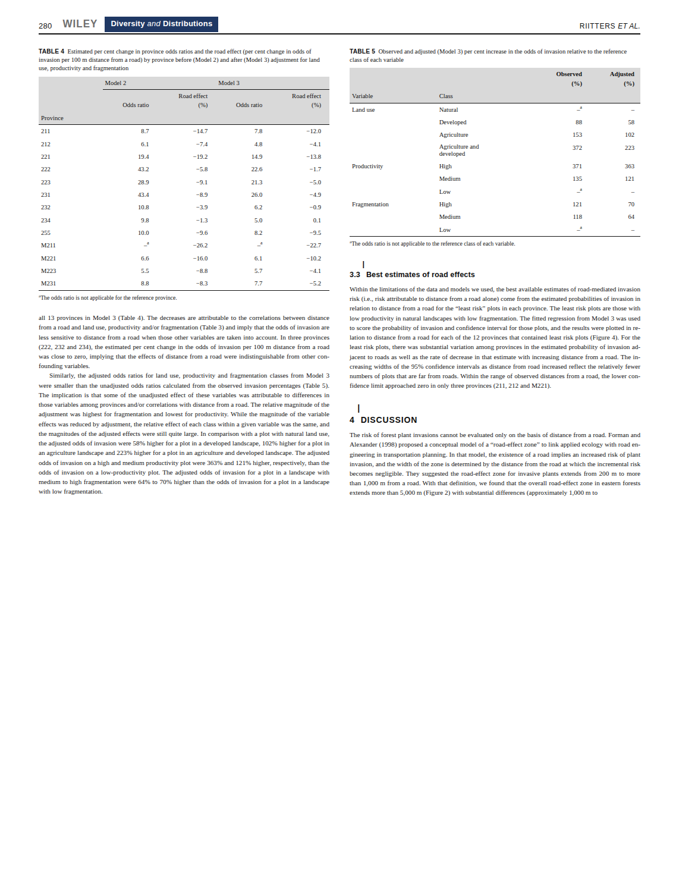280
WILEY
Diversity and Distributions
RIITTERS ET AL.
TABLE 4 Estimated per cent change in province odds ratios and the road effect (per cent change in odds of invasion per 100 m distance from a road) by province before (Model 2) and after (Model 3) adjustment for land use, productivity and fragmentation
| | Model 2 | Model 3 |
| --- | --- | --- |
| | Odds ratio | Road effect (%) | Odds ratio | Road effect (%) |
| Province | | | | |
| 211 | 8.7 | −14.7 | 7.8 | −12.0 |
| 212 | 6.1 | −7.4 | 4.8 | −4.1 |
| 221 | 19.4 | −19.2 | 14.9 | −13.8 |
| 222 | 43.2 | −5.8 | 22.6 | −1.7 |
| 223 | 28.9 | −9.1 | 21.3 | −5.0 |
| 231 | 43.4 | −8.9 | 26.0 | −4.9 |
| 232 | 10.8 | −3.9 | 6.2 | −0.9 |
| 234 | 9.8 | −1.3 | 5.0 | 0.1 |
| 255 | 10.0 | −9.6 | 8.2 | −9.5 |
| M211 | – a | −26.2 | – a | −22.7 |
| M221 | 6.6 | −16.0 | 6.1 | −10.2 |
| M223 | 5.5 | −8.8 | 5.7 | −4.1 |
| M231 | 8.8 | −8.3 | 7.7 | −5.2 |
aThe odds ratio is not applicable for the reference province.
all 13 provinces in Model 3 (Table 4). The decreases are attributable to the correlations between distance from a road and land use, productivity and/or fragmentation (Table 3) and imply that the odds of invasion are less sensitive to distance from a road when those other variables are taken into account. In three provinces (222, 232 and 234), the estimated per cent change in the odds of invasion per 100 m distance from a road was close to zero, implying that the effects of distance from a road were indistinguishable from other confounding variables.
Similarly, the adjusted odds ratios for land use, productivity and fragmentation classes from Model 3 were smaller than the unadjusted odds ratios calculated from the observed invasion percentages (Table 5). The implication is that some of the unadjusted effect of these variables was attributable to differences in those variables among provinces and/or correlations with distance from a road. The relative magnitude of the adjustment was highest for fragmentation and lowest for productivity. While the magnitude of the variable effects was reduced by adjustment, the relative effect of each class within a given variable was the same, and the magnitudes of the adjusted effects were still quite large. In comparison with a plot with natural land use, the adjusted odds of invasion were 58% higher for a plot in a developed landscape, 102% higher for a plot in an agriculture landscape and 223% higher for a plot in an agriculture and developed landscape. The adjusted odds of invasion on a high and medium productivity plot were 363% and 121% higher, respectively, than the odds of invasion on a low-productivity plot. The adjusted odds of invasion for a plot in a landscape with medium to high fragmentation were 64% to 70% higher than the odds of invasion for a plot in a landscape with low fragmentation.
TABLE 5 Observed and adjusted (Model 3) per cent increase in the odds of invasion relative to the reference class of each variable
| | | Observed (%) | Adjusted (%) |
| --- | --- | --- | --- |
| Variable | Class | | |
| Land use | Natural | – a | – |
| | Developed | 88 | 58 |
| | Agriculture | 153 | 102 |
| | Agriculture and developed | 372 | 223 |
| Productivity | High | 371 | 363 |
| | Medium | 135 | 121 |
| | Low | – a | – |
| Fragmentation | High | 121 | 70 |
| | Medium | 118 | 64 |
| | Low | – a | – |
aThe odds ratio is not applicable to the reference class of each variable.
3.3 | Best estimates of road effects
Within the limitations of the data and models we used, the best available estimates of road-mediated invasion risk (i.e., risk attributable to distance from a road alone) come from the estimated probabilities of invasion in relation to distance from a road for the “least risk” plots in each province. The least risk plots are those with low productivity in natural landscapes with low fragmentation. The fitted regression from Model 3 was used to score the probability of invasion and confidence interval for those plots, and the results were plotted in relation to distance from a road for each of the 12 provinces that contained least risk plots (Figure 4). For the least risk plots, there was substantial variation among provinces in the estimated probability of invasion adjacent to roads as well as the rate of decrease in that estimate with increasing distance from a road. The increasing widths of the 95% confidence intervals as distance from road increased reflect the relatively fewer numbers of plots that are far from roads. Within the range of observed distances from a road, the lower confidence limit approached zero in only three provinces (211, 212 and M221).
4 | DISCUSSION
The risk of forest plant invasions cannot be evaluated only on the basis of distance from a road. Forman and Alexander (1998) proposed a conceptual model of a “road-effect zone” to link applied ecology with road engineering in transportation planning. In that model, the existence of a road implies an increased risk of plant invasion, and the width of the zone is determined by the distance from the road at which the incremental risk becomes negligible. They suggested the road-effect zone for invasive plants extends from 200 m to more than 1,000 m from a road. With that definition, we found that the overall road-effect zone in eastern forests extends more than 5,000 m (Figure 2) with substantial differences (approximately 1,000 m to